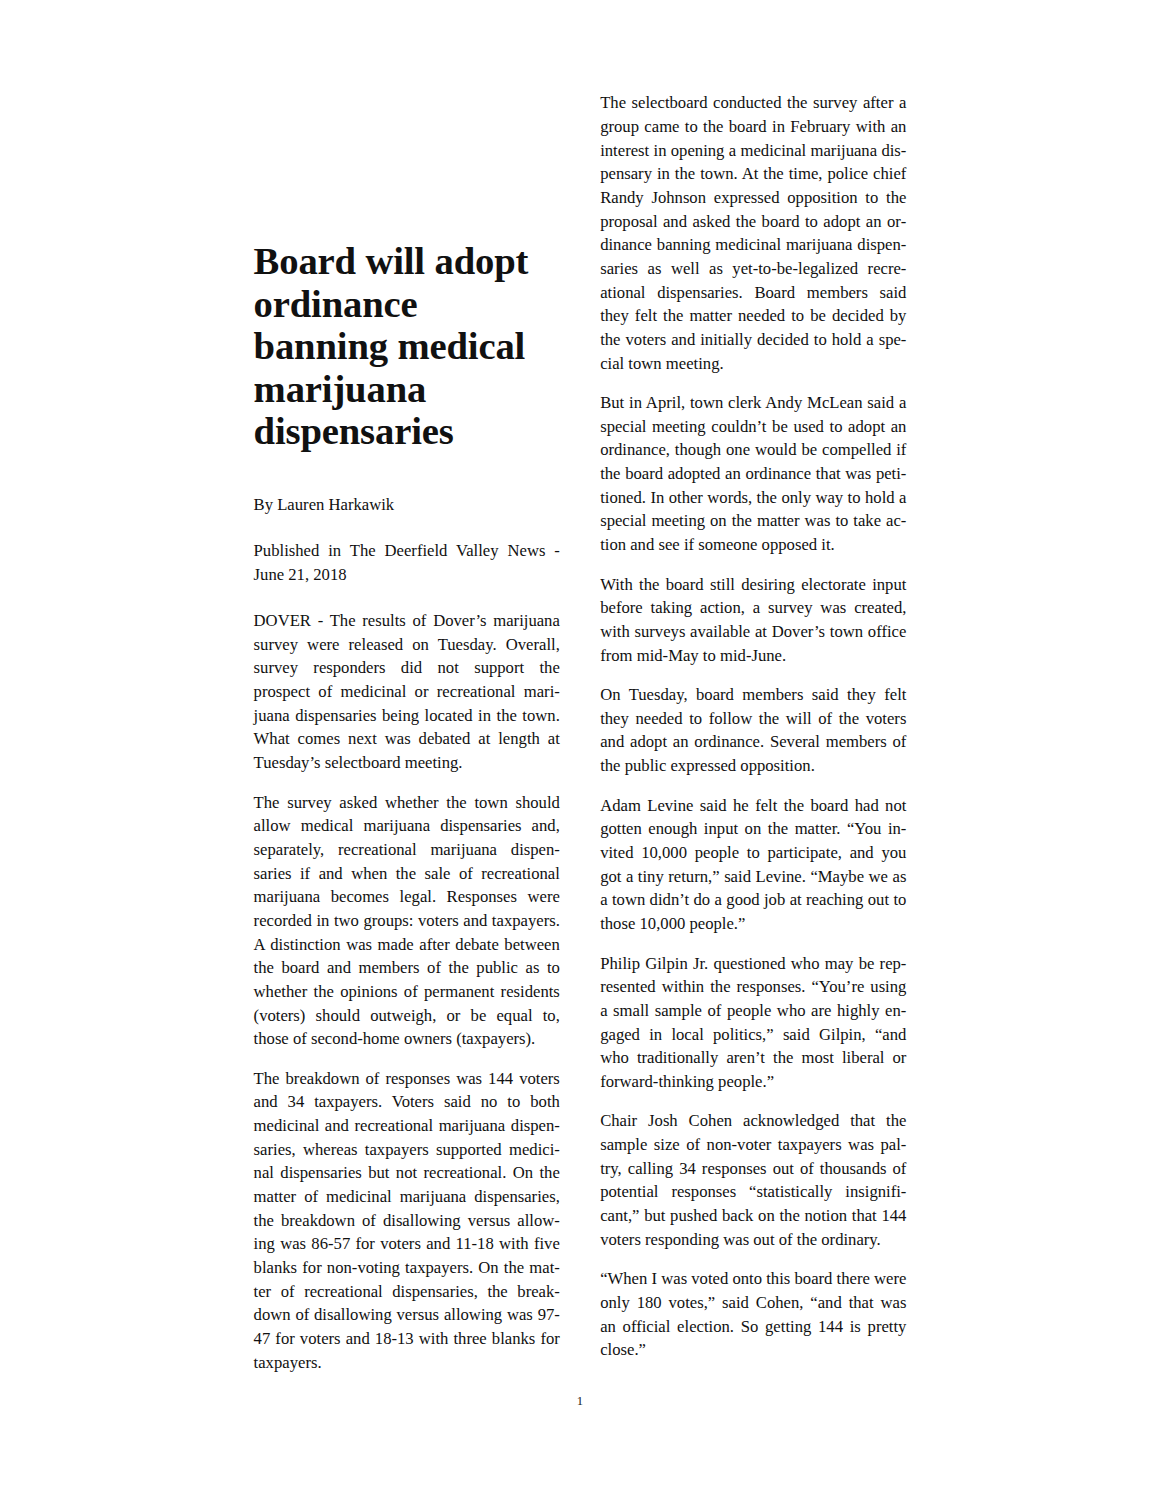Board will adopt ordinance banning medical marijuana dispensaries
By Lauren Harkawik
Published in The Deerfield Valley News - June 21, 2018
DOVER - The results of Dover’s marijuana survey were released on Tuesday. Overall, survey responders did not support the prospect of medicinal or recreational marijuana dispensaries being located in the town. What comes next was debated at length at Tuesday’s selectboard meeting.
The survey asked whether the town should allow medical marijuana dispensaries and, separately, recreational marijuana dispensaries if and when the sale of recreational marijuana becomes legal. Responses were recorded in two groups: voters and taxpayers. A distinction was made after debate between the board and members of the public as to whether the opinions of permanent residents (voters) should outweigh, or be equal to, those of second-home owners (taxpayers).
The breakdown of responses was 144 voters and 34 taxpayers. Voters said no to both medicinal and recreational marijuana dispensaries, whereas taxpayers supported medicinal dispensaries but not recreational. On the matter of medicinal marijuana dispensaries, the breakdown of disallowing versus allowing was 86-57 for voters and 11-18 with five blanks for non-voting taxpayers. On the matter of recreational dispensaries, the breakdown of disallowing versus allowing was 97-47 for voters and 18-13 with three blanks for taxpayers.
The selectboard conducted the survey after a group came to the board in February with an interest in opening a medicinal marijuana dispensary in the town. At the time, police chief Randy Johnson expressed opposition to the proposal and asked the board to adopt an ordinance banning medicinal marijuana dispensaries as well as yet-to-be-legalized recreational dispensaries. Board members said they felt the matter needed to be decided by the voters and initially decided to hold a special town meeting.
But in April, town clerk Andy McLean said a special meeting couldn’t be used to adopt an ordinance, though one would be compelled if the board adopted an ordinance that was petitioned. In other words, the only way to hold a special meeting on the matter was to take action and see if someone opposed it.
With the board still desiring electorate input before taking action, a survey was created, with surveys available at Dover’s town office from mid-May to mid-June.
On Tuesday, board members said they felt they needed to follow the will of the voters and adopt an ordinance. Several members of the public expressed opposition.
Adam Levine said he felt the board had not gotten enough input on the matter. “You invited 10,000 people to participate, and you got a tiny return,” said Levine. “Maybe we as a town didn’t do a good job at reaching out to those 10,000 people.”
Philip Gilpin Jr. questioned who may be represented within the responses. “You’re using a small sample of people who are highly engaged in local politics,” said Gilpin, “and who traditionally aren’t the most liberal or forward-thinking people.”
Chair Josh Cohen acknowledged that the sample size of non-voter taxpayers was paltry, calling 34 responses out of thousands of potential responses “statistically insignificant,” but pushed back on the notion that 144 voters responding was out of the ordinary.
“When I was voted onto this board there were only 180 votes,” said Cohen, “and that was an official election. So getting 144 is pretty close.”
1